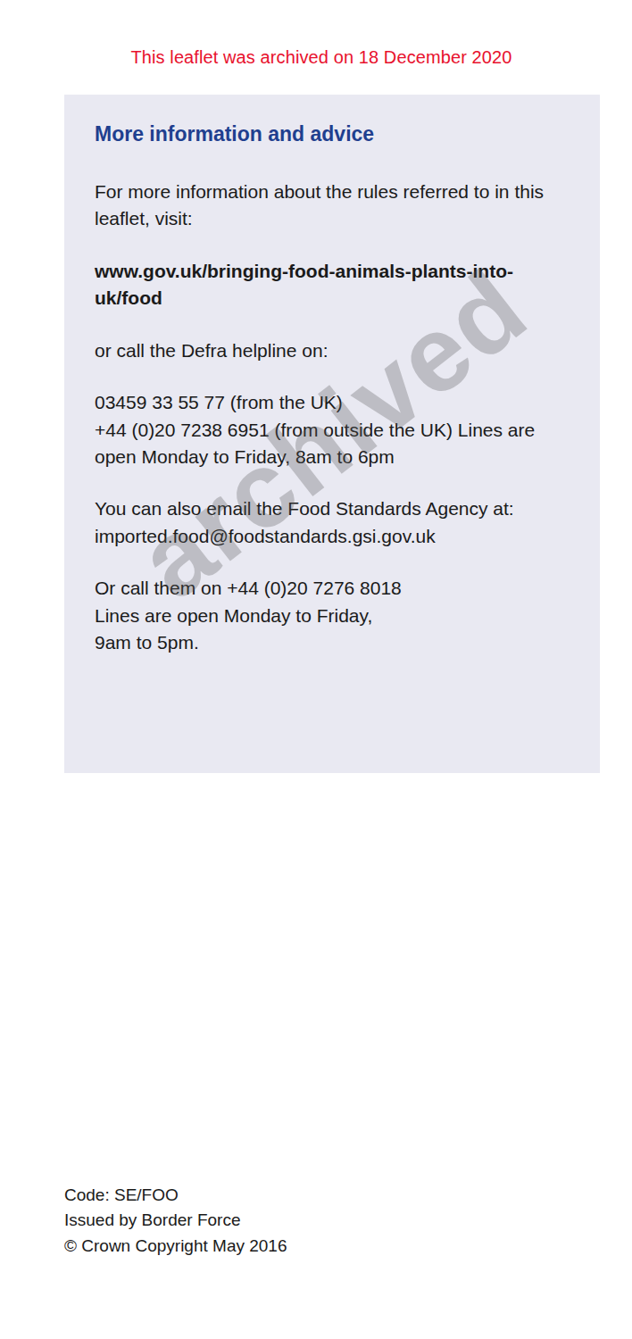This leaflet was archived on 18 December 2020
archived
More information and advice
For more information about the rules referred to in this leaflet, visit:
www.gov.uk/bringing-food-animals-plants-into-uk/food
or call the Defra helpline on:
03459 33 55 77 (from the UK)
+44 (0)20 7238 6951 (from outside the UK) Lines are open Monday to Friday, 8am to 6pm
You can also email the Food Standards Agency at:
imported.food@foodstandards.gsi.gov.uk
Or call them on +44 (0)20 7276 8018
Lines are open Monday to Friday,
9am to 5pm.
Code: SE/FOO
Issued by Border Force
© Crown Copyright May 2016